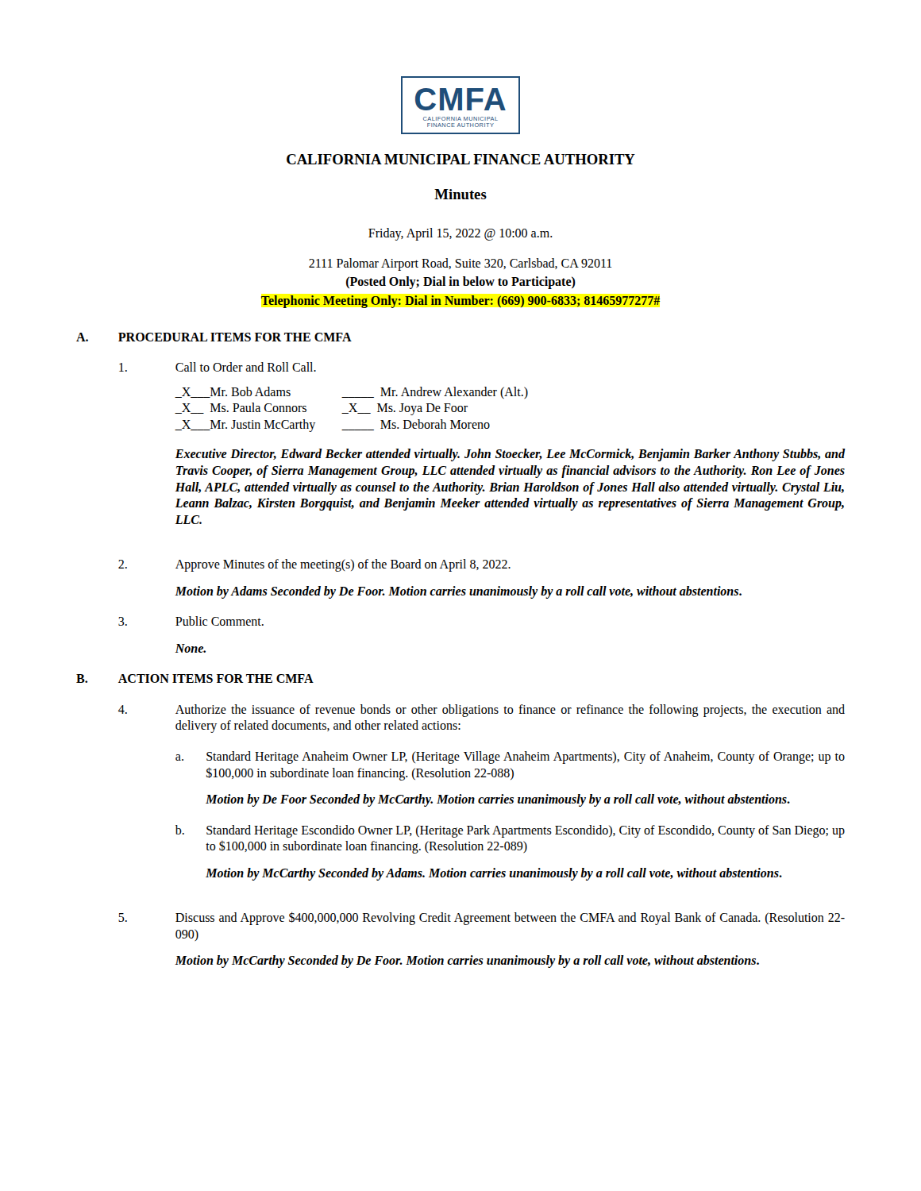CMFA
California Municipal
Finance Authority
CALIFORNIA MUNICIPAL FINANCE AUTHORITY
Minutes
Friday, April 15, 2022 @ 10:00 a.m.
2111 Palomar Airport Road, Suite 320, Carlsbad, CA 92011
(Posted Only; Dial in below to Participate)
Telephonic Meeting Only: Dial in Number: (669) 900-6833; 81465977277#
| A. | PROCEDURAL ITEMS FOR THE CMFA |
| | 1. | Call to Order and Roll Call. / _X___Mr. Bob Adams / _____ Mr. Andrew Alexander (Alt.) / / _X__ Ms. Paula Connors / _X__ Ms. Joya De Foor / / _X___Mr. Justin McCarthy / _____ Ms. Deborah Moreno / Executive Director, Edward Becker attended virtually. John Stoecker, Lee McCormick, Benjamin Barker Anthony Stubbs, and Travis Cooper, of Sierra Management Group, LLC attended virtually as financial advisors to the Authority. Ron Lee of Jones Hall, APLC, attended virtually as counsel to the Authority. Brian Haroldson of Jones Hall also attended virtually. Crystal Liu, Leann Balzac, Kirsten Borgquist, and Benjamin Meeker attended virtually as representatives of Sierra Management Group, LLC. |
| | 2. | Approve Minutes of the meeting(s) of the Board on April 8, 2022. Motion by Adams Seconded by De Foor. Motion carries unanimously by a roll call vote, without abstentions . |
| | 3. | Public Comment. None. |
| B. | ACTION ITEMS FOR THE CMFA |
| | 4. | Authorize the issuance of revenue bonds or other obligations to finance or refinance the following projects, the execution and delivery of related documents, and other related actions: |
| | | a. | Standard Heritage Anaheim Owner LP, (Heritage Village Anaheim Apartments), City of Anaheim, County of Orange; up to $100,000 in subordinate loan financing. (Resolution 22-088) Motion by De Foor Seconded by McCarthy. Motion carries unanimously by a roll call vote, without abstentions . |
| | | b. | Standard Heritage Escondido Owner LP, (Heritage Park Apartments Escondido), City of Escondido, County of San Diego; up to $100,000 in subordinate loan financing. (Resolution 22-089) Motion by McCarthy Seconded by Adams. Motion carries unanimously by a roll call vote, without abstentions . |
| | 5. | Discuss and Approve $400,000,000 Revolving Credit Agreement between the CMFA and Royal Bank of Canada. (Resolution 22-090) Motion by McCarthy Seconded by De Foor. Motion carries unanimously by a roll call vote, without abstentions . |